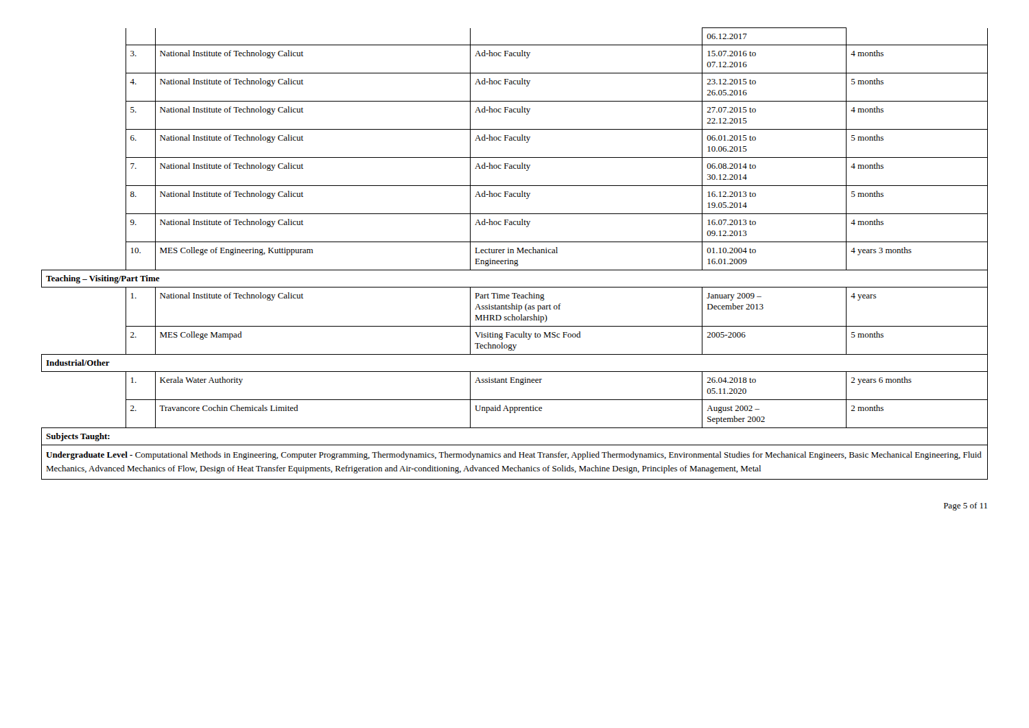| | | | | 06.12.2017 | |
| 3. | National Institute of Technology Calicut | Ad-hoc Faculty | 15.07.2016 to 07.12.2016 | 4 months |
| 4. | National Institute of Technology Calicut | Ad-hoc Faculty | 23.12.2015 to 26.05.2016 | 5 months |
| 5. | National Institute of Technology Calicut | Ad-hoc Faculty | 27.07.2015 to 22.12.2015 | 4 months |
| 6. | National Institute of Technology Calicut | Ad-hoc Faculty | 06.01.2015 to 10.06.2015 | 5 months |
| 7. | National Institute of Technology Calicut | Ad-hoc Faculty | 06.08.2014 to 30.12.2014 | 4 months |
| 8. | National Institute of Technology Calicut | Ad-hoc Faculty | 16.12.2013 to 19.05.2014 | 5 months |
| 9. | National Institute of Technology Calicut | Ad-hoc Faculty | 16.07.2013 to 09.12.2013 | 4 months |
| 10. | MES College of Engineering, Kuttippuram | Lecturer in Mechanical Engineering | 01.10.2004 to 16.01.2009 | 4 years 3 months |
| Teaching – Visiting/Part Time |
| | 1. | National Institute of Technology Calicut | Part Time Teaching Assistantship (as part of MHRD scholarship) | January 2009 – December 2013 | 4 years |
| 2. | MES College Mampad | Visiting Faculty to MSc Food Technology | 2005-2006 | 5 months |
| Industrial/Other |
| | 1. | Kerala Water Authority | Assistant Engineer | 26.04.2018 to 05.11.2020 | 2 years 6 months |
| 2. | Travancore Cochin Chemicals Limited | Unpaid Apprentice | August 2002 – September 2002 | 2 months |
| Subjects Taught: |
| Undergraduate Level - Computational Methods in Engineering, Computer Programming, Thermodynamics, Thermodynamics and Heat Transfer, Applied Thermodynamics, Environmental Studies for Mechanical Engineers, Basic Mechanical Engineering, Fluid Mechanics, Advanced Mechanics of Flow, Design of Heat Transfer Equipments, Refrigeration and Air-conditioning, Advanced Mechanics of Solids, Machine Design, Principles of Management, Metal |
Page 5 of 11